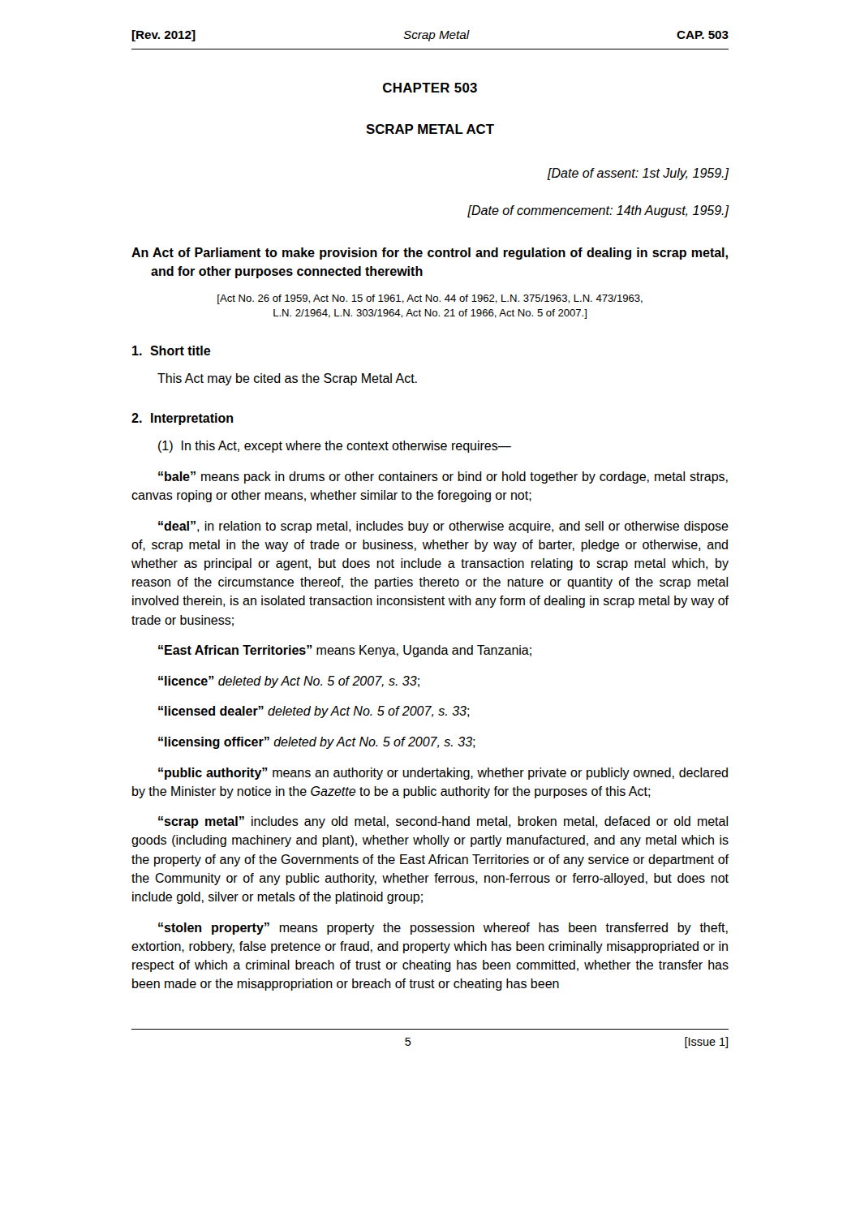[Rev. 2012]
Scrap Metal
CAP. 503
CHAPTER 503
SCRAP METAL ACT
[Date of assent: 1st July, 1959.]
[Date of commencement: 14th August, 1959.]
An Act of Parliament to make provision for the control and regulation of dealing in scrap metal, and for other purposes connected therewith
[Act No. 26 of 1959, Act No. 15 of 1961, Act No. 44 of 1962, L.N. 375/1963, L.N. 473/1963,
L.N. 2/1964, L.N. 303/1964, Act No. 21 of 1966, Act No. 5 of 2007.]
1. Short title
This Act may be cited as the Scrap Metal Act.
2. Interpretation
(1) In this Act, except where the context otherwise requires—
“bale” means pack in drums or other containers or bind or hold together by cordage, metal straps, canvas roping or other means, whether similar to the foregoing or not;
“deal”, in relation to scrap metal, includes buy or otherwise acquire, and sell or otherwise dispose of, scrap metal in the way of trade or business, whether by way of barter, pledge or otherwise, and whether as principal or agent, but does not include a transaction relating to scrap metal which, by reason of the circumstance thereof, the parties thereto or the nature or quantity of the scrap metal involved therein, is an isolated transaction inconsistent with any form of dealing in scrap metal by way of trade or business;
“East African Territories” means Kenya, Uganda and Tanzania;
“licence” deleted by Act No. 5 of 2007, s. 33;
“licensed dealer” deleted by Act No. 5 of 2007, s. 33;
“licensing officer” deleted by Act No. 5 of 2007, s. 33;
“public authority” means an authority or undertaking, whether private or publicly owned, declared by the Minister by notice in the Gazette to be a public authority for the purposes of this Act;
“scrap metal” includes any old metal, second-hand metal, broken metal, defaced or old metal goods (including machinery and plant), whether wholly or partly manufactured, and any metal which is the property of any of the Governments of the East African Territories or of any service or department of the Community or of any public authority, whether ferrous, non-ferrous or ferro-alloyed, but does not include gold, silver or metals of the platinoid group;
“stolen property” means property the possession whereof has been transferred by theft, extortion, robbery, false pretence or fraud, and property which has been criminally misappropriated or in respect of which a criminal breach of trust or cheating has been committed, whether the transfer has been made or the misappropriation or breach of trust or cheating has been
5
[Issue 1]